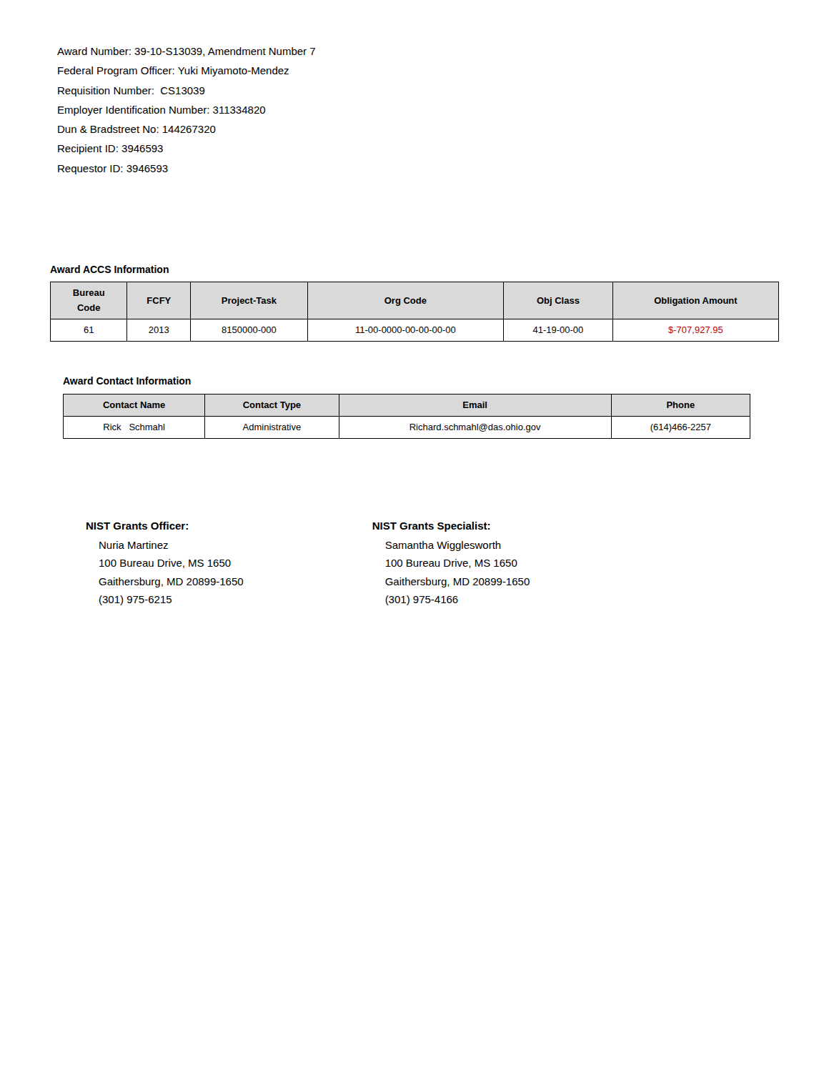Award Number: 39-10-S13039, Amendment Number 7
Federal Program Officer: Yuki Miyamoto-Mendez
Requisition Number: CS13039
Employer Identification Number: 311334820
Dun & Bradstreet No: 144267320
Recipient ID: 3946593
Requestor ID: 3946593
Award ACCS Information
| Bureau Code | FCFY | Project-Task | Org Code | Obj Class | Obligation Amount |
| --- | --- | --- | --- | --- | --- |
| 61 | 2013 | 8150000-000 | 11-00-0000-00-00-00-00 | 41-19-00-00 | $-707,927.95 |
Award Contact Information
| Contact Name | Contact Type | Email | Phone |
| --- | --- | --- | --- |
| Rick Schmahl | Administrative | Richard.schmahl@das.ohio.gov | (614)466-2257 |
NIST Grants Officer:
Nuria Martinez
100 Bureau Drive, MS 1650
Gaithersburg, MD 20899-1650
(301) 975-6215
NIST Grants Specialist:
Samantha Wigglesworth
100 Bureau Drive, MS 1650
Gaithersburg, MD 20899-1650
(301) 975-4166